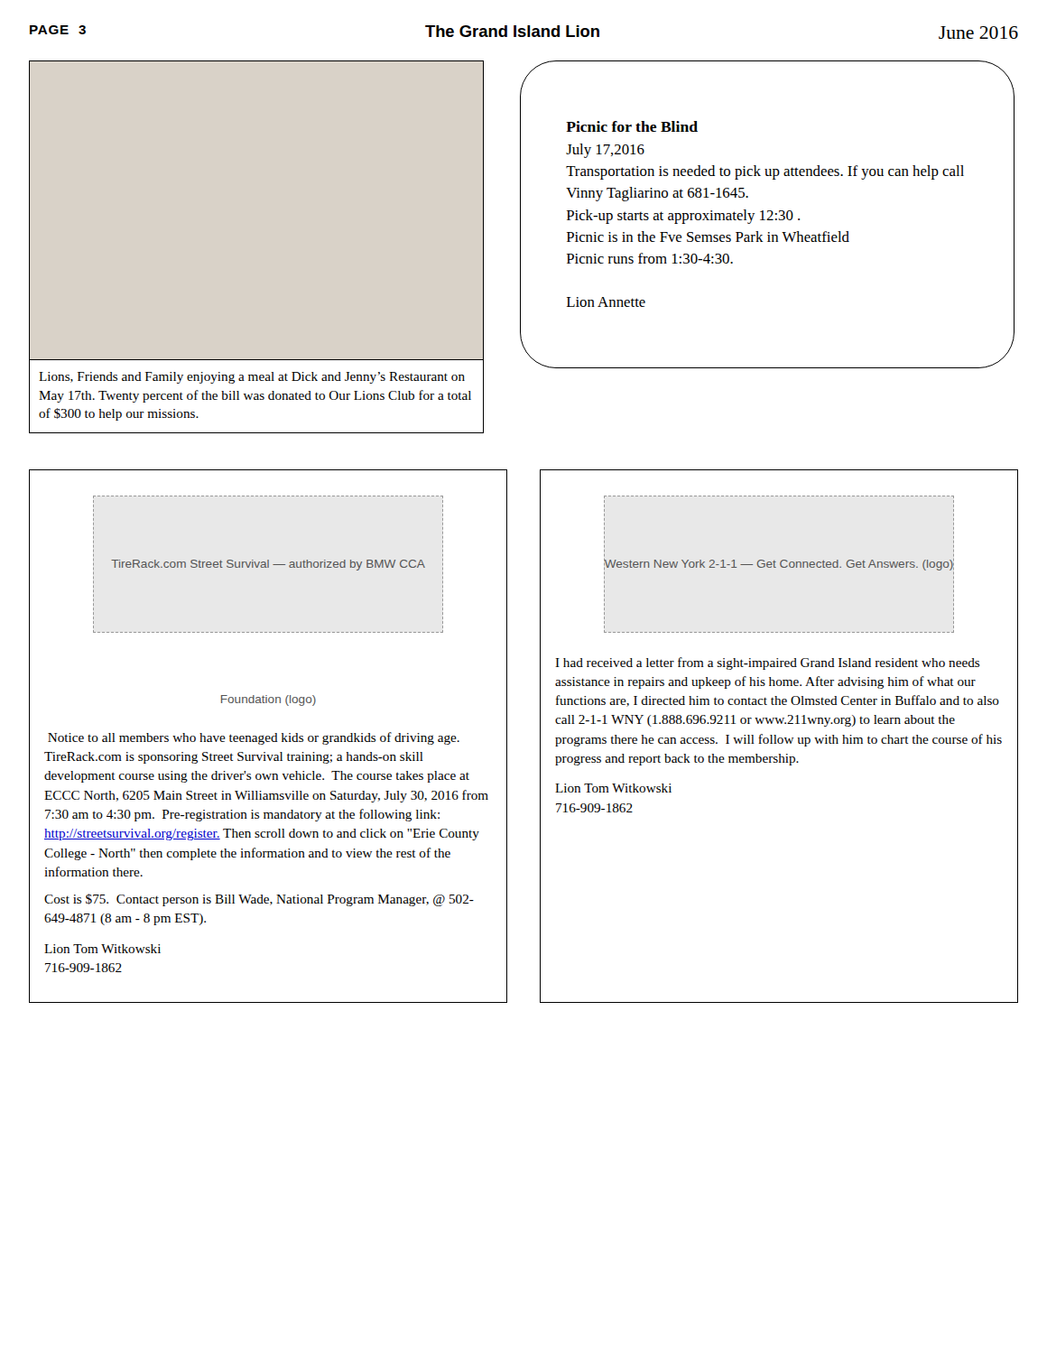PAGE 3
The Grand Island Lion
June 2016
Lions, Friends and Family enjoying a meal at Dick and Jenny’s Restaurant on May 17th. Twenty percent of the bill was donated to Our Lions Club for a total of $300 to help our missions.
Picnic for the Blind
July 17,2016
Transportation is needed to pick up attendees. If you can help call Vinny Tagliarino at 681-1645.
Pick-up starts at approximately 12:30 .
Picnic is in the Fve Semses Park in Wheatfield
Picnic runs from 1:30-4:30.
Lion Annette
TireRack.com Street Survival — authorized by BMW CCA Foundation (logo)
Notice to all members who have teenaged kids or grandkids of driving age. TireRack.com is sponsoring Street Survival training; a hands-on skill development course using the driver's own vehicle. The course takes place at ECCC North, 6205 Main Street in Williamsville on Saturday, July 30, 2016 from 7:30 am to 4:30 pm. Pre-registration is mandatory at the following link: http://streetsurvival.org/register. Then scroll down to and click on "Erie County College - North" then complete the information and to view the rest of the information there.
Cost is $75. Contact person is Bill Wade, National Program Manager, @ 502-649-4871 (8 am - 8 pm EST).
Lion Tom Witkowski
716-909-1862
Western New York 2-1-1 — Get Connected. Get Answers. (logo)
I had received a letter from a sight-impaired Grand Island resident who needs assistance in repairs and upkeep of his home. After advising him of what our functions are, I directed him to contact the Olmsted Center in Buffalo and to also call 2-1-1 WNY (1.888.696.9211 or www.211wny.org) to learn about the programs there he can access. I will follow up with him to chart the course of his progress and report back to the membership.
Lion Tom Witkowski
716-909-1862